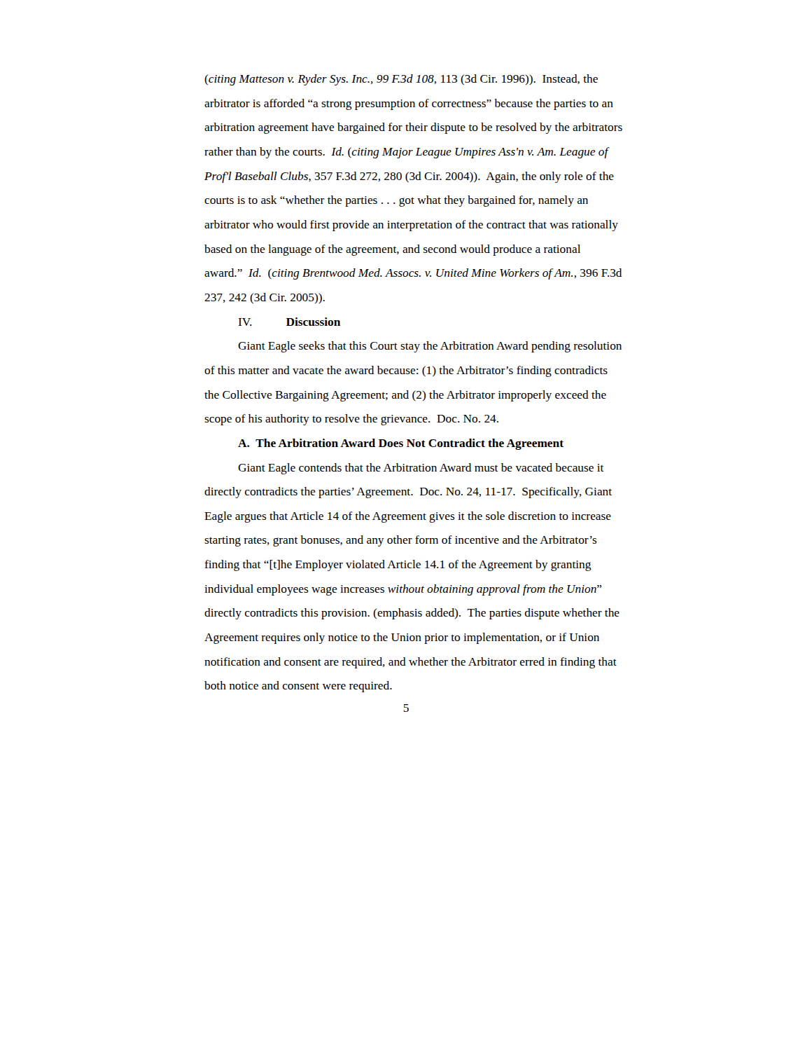(citing Matteson v. Ryder Sys. Inc., 99 F.3d 108, 113 (3d Cir. 1996)). Instead, the arbitrator is afforded “a strong presumption of correctness” because the parties to an arbitration agreement have bargained for their dispute to be resolved by the arbitrators rather than by the courts. Id. (citing Major League Umpires Ass'n v. Am. League of Prof'l Baseball Clubs, 357 F.3d 272, 280 (3d Cir. 2004)). Again, the only role of the courts is to ask “whether the parties . . . got what they bargained for, namely an arbitrator who would first provide an interpretation of the contract that was rationally based on the language of the agreement, and second would produce a rational award.” Id. (citing Brentwood Med. Assocs. v. United Mine Workers of Am., 396 F.3d 237, 242 (3d Cir. 2005)).
IV. Discussion
Giant Eagle seeks that this Court stay the Arbitration Award pending resolution of this matter and vacate the award because: (1) the Arbitrator’s finding contradicts the Collective Bargaining Agreement; and (2) the Arbitrator improperly exceed the scope of his authority to resolve the grievance. Doc. No. 24.
A. The Arbitration Award Does Not Contradict the Agreement
Giant Eagle contends that the Arbitration Award must be vacated because it directly contradicts the parties’ Agreement. Doc. No. 24, 11-17. Specifically, Giant Eagle argues that Article 14 of the Agreement gives it the sole discretion to increase starting rates, grant bonuses, and any other form of incentive and the Arbitrator’s finding that “[t]he Employer violated Article 14.1 of the Agreement by granting individual employees wage increases without obtaining approval from the Union” directly contradicts this provision. (emphasis added). The parties dispute whether the Agreement requires only notice to the Union prior to implementation, or if Union notification and consent are required, and whether the Arbitrator erred in finding that both notice and consent were required.
5